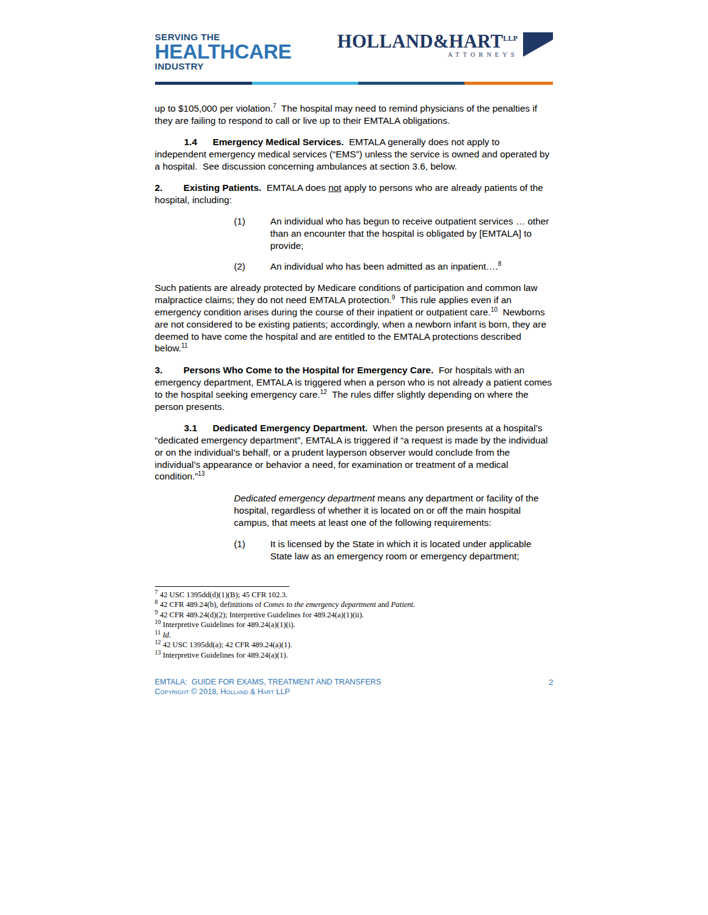SERVING THE
HEALTHCARE
INDUSTRY
HOLLAND&HARTLLP
ATTORNEYS
up to $105,000 per violation.7 The hospital may need to remind physicians of the penalties if they are failing to respond to call or live up to their EMTALA obligations.
1.4 Emergency Medical Services. EMTALA generally does not apply to independent emergency medical services (“EMS”) unless the service is owned and operated by a hospital. See discussion concerning ambulances at section 3.6, below.
2. Existing Patients. EMTALA does not apply to persons who are already patients of the hospital, including:
(1)
An individual who has begun to receive outpatient services … other than an encounter that the hospital is obligated by [EMTALA] to provide;
(2)
An individual who has been admitted as an inpatient….8
Such patients are already protected by Medicare conditions of participation and common law malpractice claims; they do not need EMTALA protection.9 This rule applies even if an emergency condition arises during the course of their inpatient or outpatient care.10 Newborns are not considered to be existing patients; accordingly, when a newborn infant is born, they are deemed to have come the hospital and are entitled to the EMTALA protections described below.11
3. Persons Who Come to the Hospital for Emergency Care. For hospitals with an emergency department, EMTALA is triggered when a person who is not already a patient comes to the hospital seeking emergency care.12 The rules differ slightly depending on where the person presents.
3.1 Dedicated Emergency Department. When the person presents at a hospital’s “dedicated emergency department”, EMTALA is triggered if “a request is made by the individual or on the individual’s behalf, or a prudent layperson observer would conclude from the individual’s appearance or behavior a need, for examination or treatment of a medical condition.”13
Dedicated emergency department means any department or facility of the hospital, regardless of whether it is located on or off the main hospital campus, that meets at least one of the following requirements:
(1)
It is licensed by the State in which it is located under applicable State law as an emergency room or emergency department;
7 42 USC 1395dd(d)(1)(B); 45 CFR 102.3.
8 42 CFR 489.24(b), definitions of Comes to the emergency department and Patient.
9 42 CFR 489.24(d)(2); Interpretive Guidelines for 489.24(a)(1)(ii).
10 Interpretive Guidelines for 489.24(a)(1)(i).
11 Id.
12 42 USC 1395dd(a); 42 CFR 489.24(a)(1).
13 Interpretive Guidelines for 489.24(a)(1).
EMTALA: GUIDE FOR EXAMS, TREATMENT AND TRANSFERS
Copyright © 2018, Holland & Hart LLP
2